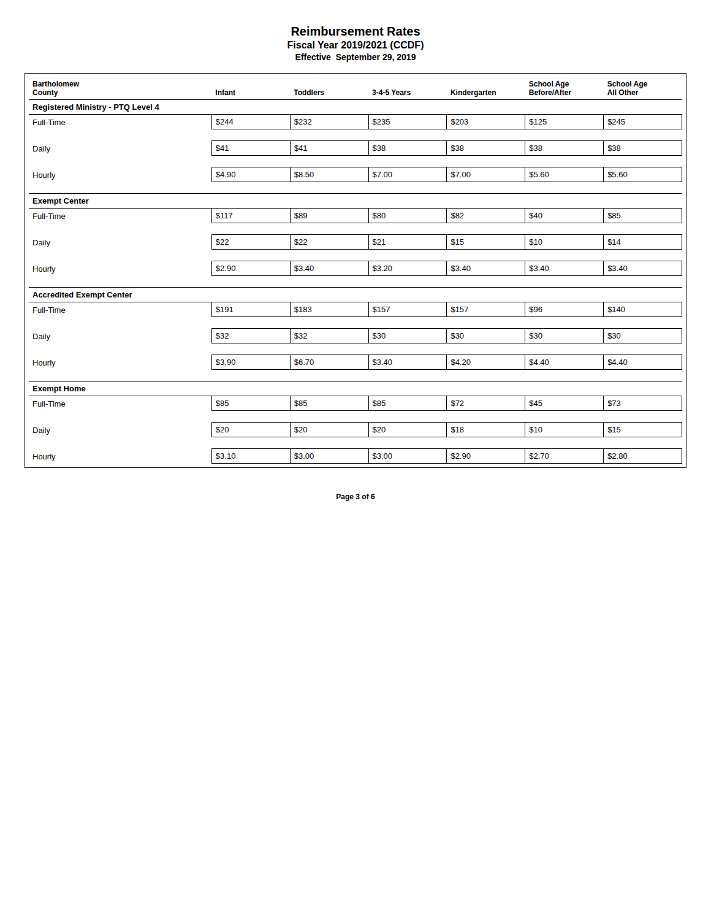Reimbursement Rates
Fiscal Year 2019/2021 (CCDF)
Effective September 29, 2019
| Bartholomew County | Infant | Toddlers | 3-4-5 Years | Kindergarten | School Age Before/After | School Age All Other |
| --- | --- | --- | --- | --- | --- | --- |
| Registered Ministry - PTQ Level 4 |
| Full-Time | $244 | $232 | $235 | $203 | $125 | $245 |
| Daily | $41 | $41 | $38 | $38 | $38 | $38 |
| Hourly | $4.90 | $8.50 | $7.00 | $7.00 | $5.60 | $5.60 |
| Exempt Center |
| Full-Time | $117 | $89 | $80 | $82 | $40 | $85 |
| Daily | $22 | $22 | $21 | $15 | $10 | $14 |
| Hourly | $2.90 | $3.40 | $3.20 | $3.40 | $3.40 | $3.40 |
| Accredited Exempt Center |
| Full-Time | $191 | $183 | $157 | $157 | $96 | $140 |
| Daily | $32 | $32 | $30 | $30 | $30 | $30 |
| Hourly | $3.90 | $6.70 | $3.40 | $4.20 | $4.40 | $4.40 |
| Exempt Home |
| Full-Time | $85 | $85 | $85 | $72 | $45 | $73 |
| Daily | $20 | $20 | $20 | $18 | $10 | $15 |
| Hourly | $3.10 | $3.00 | $3.00 | $2.90 | $2.70 | $2.80 |
Page 3 of 6